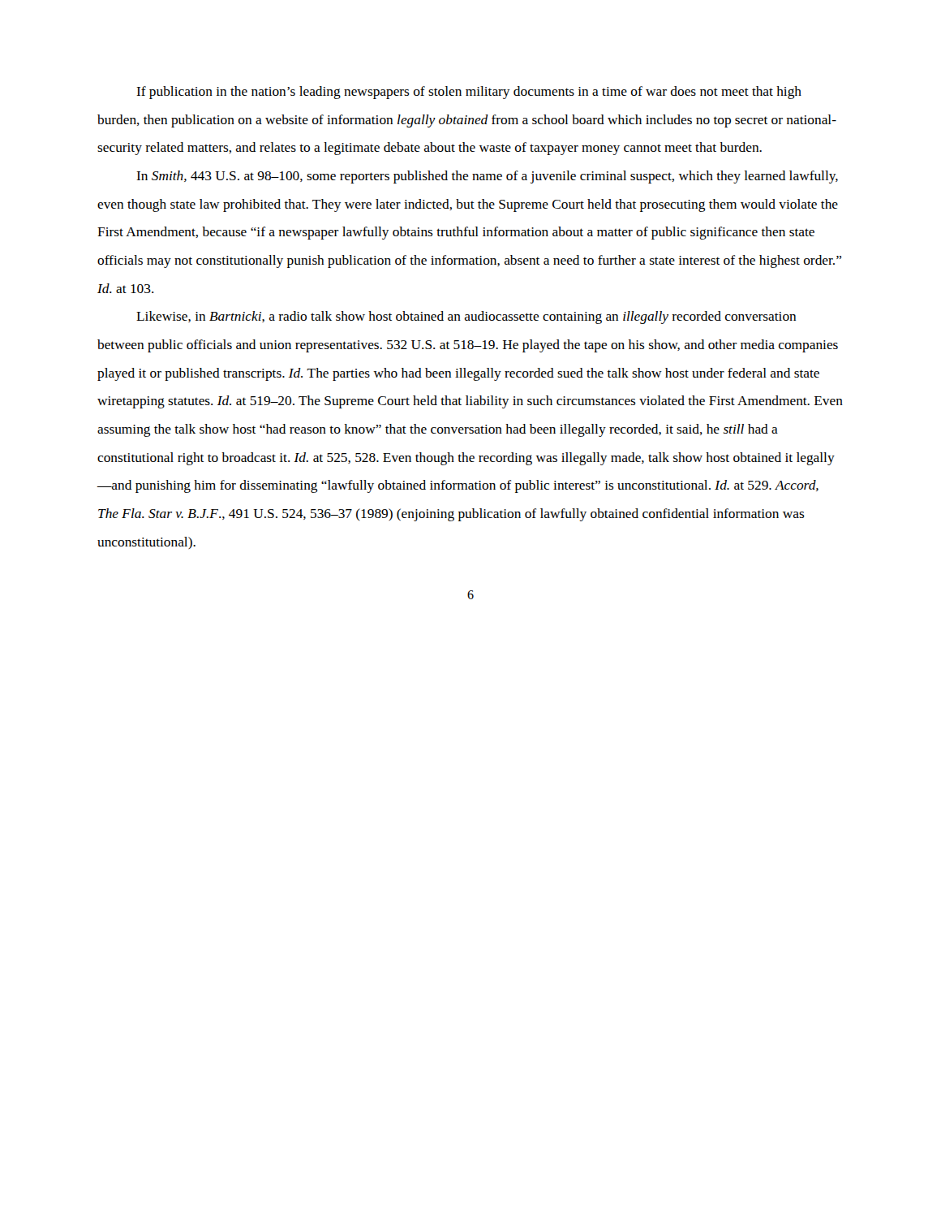If publication in the nation’s leading newspapers of stolen military documents in a time of war does not meet that high burden, then publication on a website of information legally obtained from a school board which includes no top secret or national-security related matters, and relates to a legitimate debate about the waste of taxpayer money cannot meet that burden.
In Smith, 443 U.S. at 98–100, some reporters published the name of a juvenile criminal suspect, which they learned lawfully, even though state law prohibited that. They were later indicted, but the Supreme Court held that prosecuting them would violate the First Amendment, because “if a newspaper lawfully obtains truthful information about a matter of public significance then state officials may not constitutionally punish publication of the information, absent a need to further a state interest of the highest order.” Id. at 103.
Likewise, in Bartnicki, a radio talk show host obtained an audiocassette containing an illegally recorded conversation between public officials and union representatives. 532 U.S. at 518–19. He played the tape on his show, and other media companies played it or published transcripts. Id. The parties who had been illegally recorded sued the talk show host under federal and state wiretapping statutes. Id. at 519–20. The Supreme Court held that liability in such circumstances violated the First Amendment. Even assuming the talk show host “had reason to know” that the conversation had been illegally recorded, it said, he still had a constitutional right to broadcast it. Id. at 525, 528. Even though the recording was illegally made, talk show host obtained it legally—and punishing him for disseminating “lawfully obtained information of public interest” is unconstitutional. Id. at 529. Accord, The Fla. Star v. B.J.F., 491 U.S. 524, 536–37 (1989) (enjoining publication of lawfully obtained confidential information was unconstitutional).
6